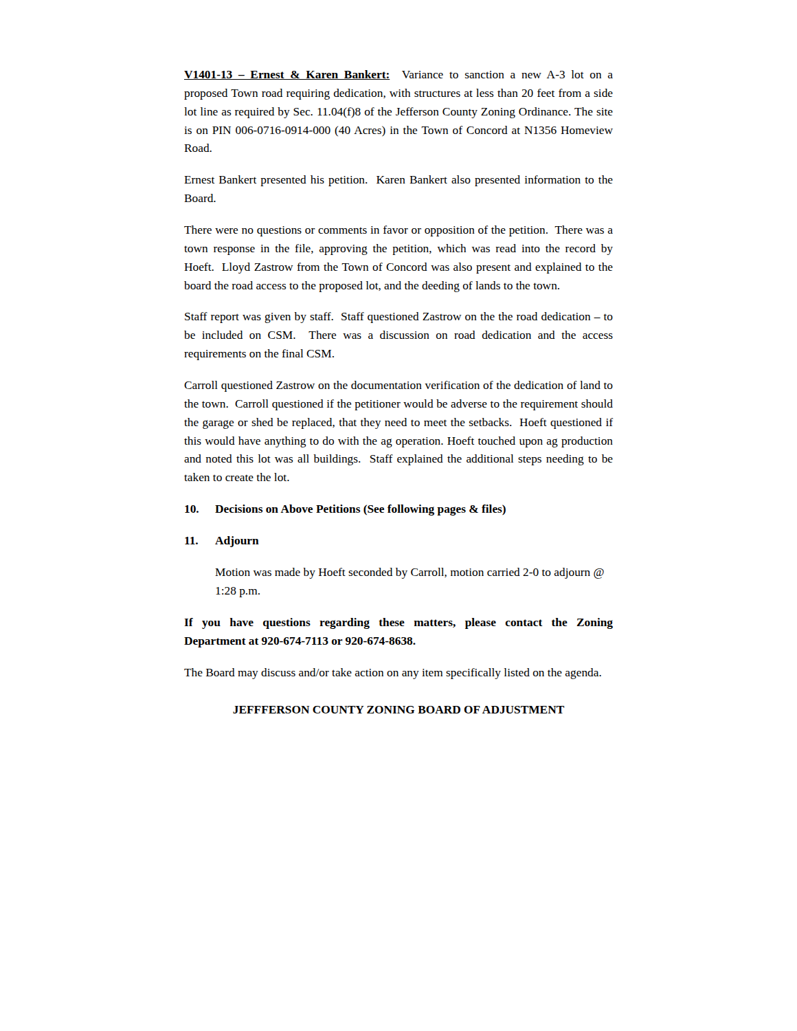V1401-13 – Ernest & Karen Bankert: Variance to sanction a new A-3 lot on a proposed Town road requiring dedication, with structures at less than 20 feet from a side lot line as required by Sec. 11.04(f)8 of the Jefferson County Zoning Ordinance. The site is on PIN 006-0716-0914-000 (40 Acres) in the Town of Concord at N1356 Homeview Road.
Ernest Bankert presented his petition. Karen Bankert also presented information to the Board.
There were no questions or comments in favor or opposition of the petition. There was a town response in the file, approving the petition, which was read into the record by Hoeft. Lloyd Zastrow from the Town of Concord was also present and explained to the board the road access to the proposed lot, and the deeding of lands to the town.
Staff report was given by staff. Staff questioned Zastrow on the the road dedication – to be included on CSM. There was a discussion on road dedication and the access requirements on the final CSM.
Carroll questioned Zastrow on the documentation verification of the dedication of land to the town. Carroll questioned if the petitioner would be adverse to the requirement should the garage or shed be replaced, that they need to meet the setbacks. Hoeft questioned if this would have anything to do with the ag operation. Hoeft touched upon ag production and noted this lot was all buildings. Staff explained the additional steps needing to be taken to create the lot.
10. Decisions on Above Petitions (See following pages & files)
11. Adjourn
Motion was made by Hoeft seconded by Carroll, motion carried 2-0 to adjourn @ 1:28 p.m.
If you have questions regarding these matters, please contact the Zoning Department at 920-674-7113 or 920-674-8638.
The Board may discuss and/or take action on any item specifically listed on the agenda.
JEFFFERSON COUNTY ZONING BOARD OF ADJUSTMENT